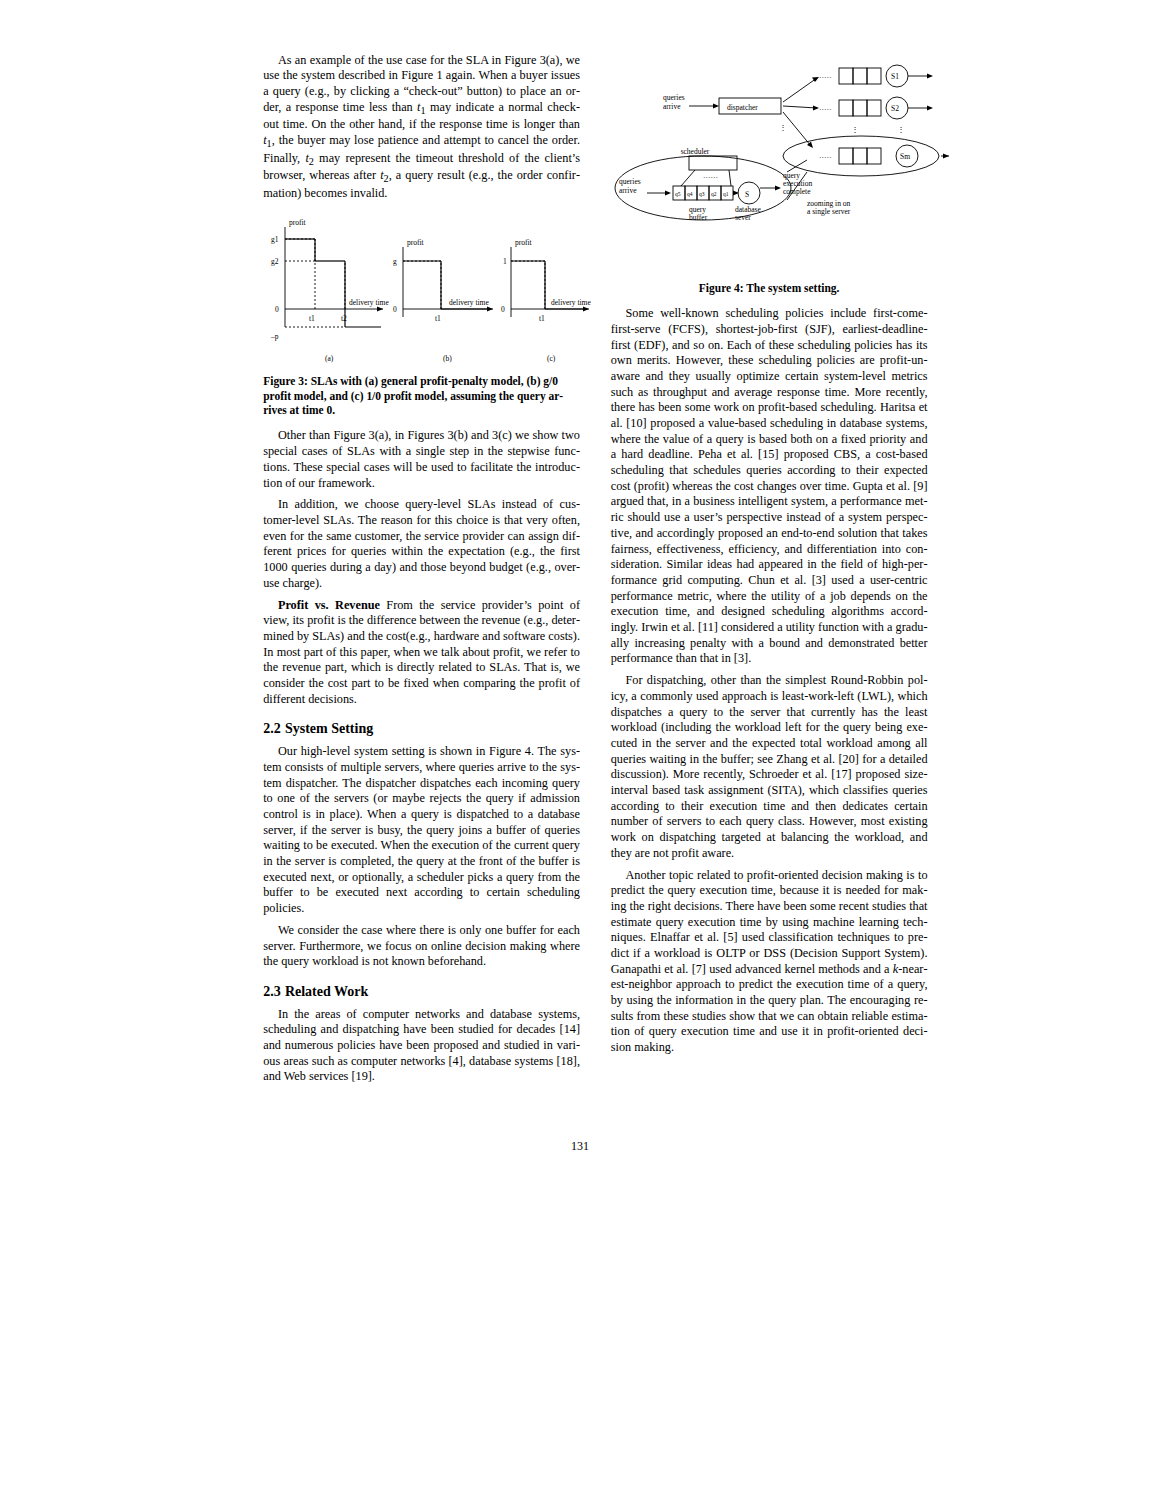As an example of the use case for the SLA in Figure 3(a), we use the system described in Figure 1 again. When a buyer issues a query (e.g., by clicking a “check-out” button) to place an order, a response time less than t1 may indicate a normal check-out time. On the other hand, if the response time is longer than t1, the buyer may lose patience and attempt to cancel the order. Finally, t2 may represent the timeout threshold of the client’s browser, whereas after t2, a query result (e.g., the order confirmation) becomes invalid.
profit g1 g2 0 –p t1 t2 delivery time (a) profit g 0 t1 delivery time (b) profit 1 0 t1 delivery time (c)
Figure 3: SLAs with (a) general profit-penalty model, (b) g/0 profit model, and (c) 1/0 profit model, assuming the query arrives at time 0.
Other than Figure 3(a), in Figures 3(b) and 3(c) we show two special cases of SLAs with a single step in the stepwise functions. These special cases will be used to facilitate the introduction of our framework.
In addition, we choose query-level SLAs instead of customer-level SLAs. The reason for this choice is that very often, even for the same customer, the service provider can assign different prices for queries within the expectation (e.g., the first 1000 queries during a day) and those beyond budget (e.g., over-use charge).
Profit vs. Revenue From the service provider’s point of view, its profit is the difference between the revenue (e.g., determined by SLAs) and the cost(e.g., hardware and software costs). In most part of this paper, when we talk about profit, we refer to the revenue part, which is directly related to SLAs. That is, we consider the cost part to be fixed when comparing the profit of different decisions.
2.2 System Setting
Our high-level system setting is shown in Figure 4. The system consists of multiple servers, where queries arrive to the system dispatcher. The dispatcher dispatches each incoming query to one of the servers (or maybe rejects the query if admission control is in place). When a query is dispatched to a database server, if the server is busy, the query joins a buffer of queries waiting to be executed. When the execution of the current query in the server is completed, the query at the front of the buffer is executed next, or optionally, a scheduler picks a query from the buffer to be executed next according to certain scheduling policies.
We consider the case where there is only one buffer for each server. Furthermore, we focus on online decision making where the query workload is not known beforehand.
2.3 Related Work
In the areas of computer networks and database systems, scheduling and dispatching have been studied for decades [14] and numerous policies have been proposed and studied in various areas such as computer networks [4], database systems [18], and Web services [19].
····· S1 ····· S2 ⋮ ⋮ ⋮ ····· Sm ······ scheduler q5 q4 q3 q2 q1 S queries arrive query buffer database sever query execution complete zooming in on a single server queries arrive dispatcher
Figure 4: The system setting.
Some well-known scheduling policies include first-come-first-serve (FCFS), shortest-job-first (SJF), earliest-deadline-first (EDF), and so on. Each of these scheduling policies has its own merits. However, these scheduling policies are profit-unaware and they usually optimize certain system-level metrics such as throughput and average response time. More recently, there has been some work on profit-based scheduling. Haritsa et al. [10] proposed a value-based scheduling in database systems, where the value of a query is based both on a fixed priority and a hard deadline. Peha et al. [15] proposed CBS, a cost-based scheduling that schedules queries according to their expected cost (profit) whereas the cost changes over time. Gupta et al. [9] argued that, in a business intelligent system, a performance metric should use a user’s perspective instead of a system perspective, and accordingly proposed an end-to-end solution that takes fairness, effectiveness, efficiency, and differentiation into consideration. Similar ideas had appeared in the field of high-performance grid computing. Chun et al. [3] used a user-centric performance metric, where the utility of a job depends on the execution time, and designed scheduling algorithms accordingly. Irwin et al. [11] considered a utility function with a gradually increasing penalty with a bound and demonstrated better performance than that in [3].
For dispatching, other than the simplest Round-Robbin policy, a commonly used approach is least-work-left (LWL), which dispatches a query to the server that currently has the least workload (including the workload left for the query being executed in the server and the expected total workload among all queries waiting in the buffer; see Zhang et al. [20] for a detailed discussion). More recently, Schroeder et al. [17] proposed size-interval based task assignment (SITA), which classifies queries according to their execution time and then dedicates certain number of servers to each query class. However, most existing work on dispatching targeted at balancing the workload, and they are not profit aware.
Another topic related to profit-oriented decision making is to predict the query execution time, because it is needed for making the right decisions. There have been some recent studies that estimate query execution time by using machine learning techniques. Elnaffar et al. [5] used classification techniques to predict if a workload is OLTP or DSS (Decision Support System). Ganapathi et al. [7] used advanced kernel methods and a k-nearest-neighbor approach to predict the execution time of a query, by using the information in the query plan. The encouraging results from these studies show that we can obtain reliable estimation of query execution time and use it in profit-oriented decision making.
131